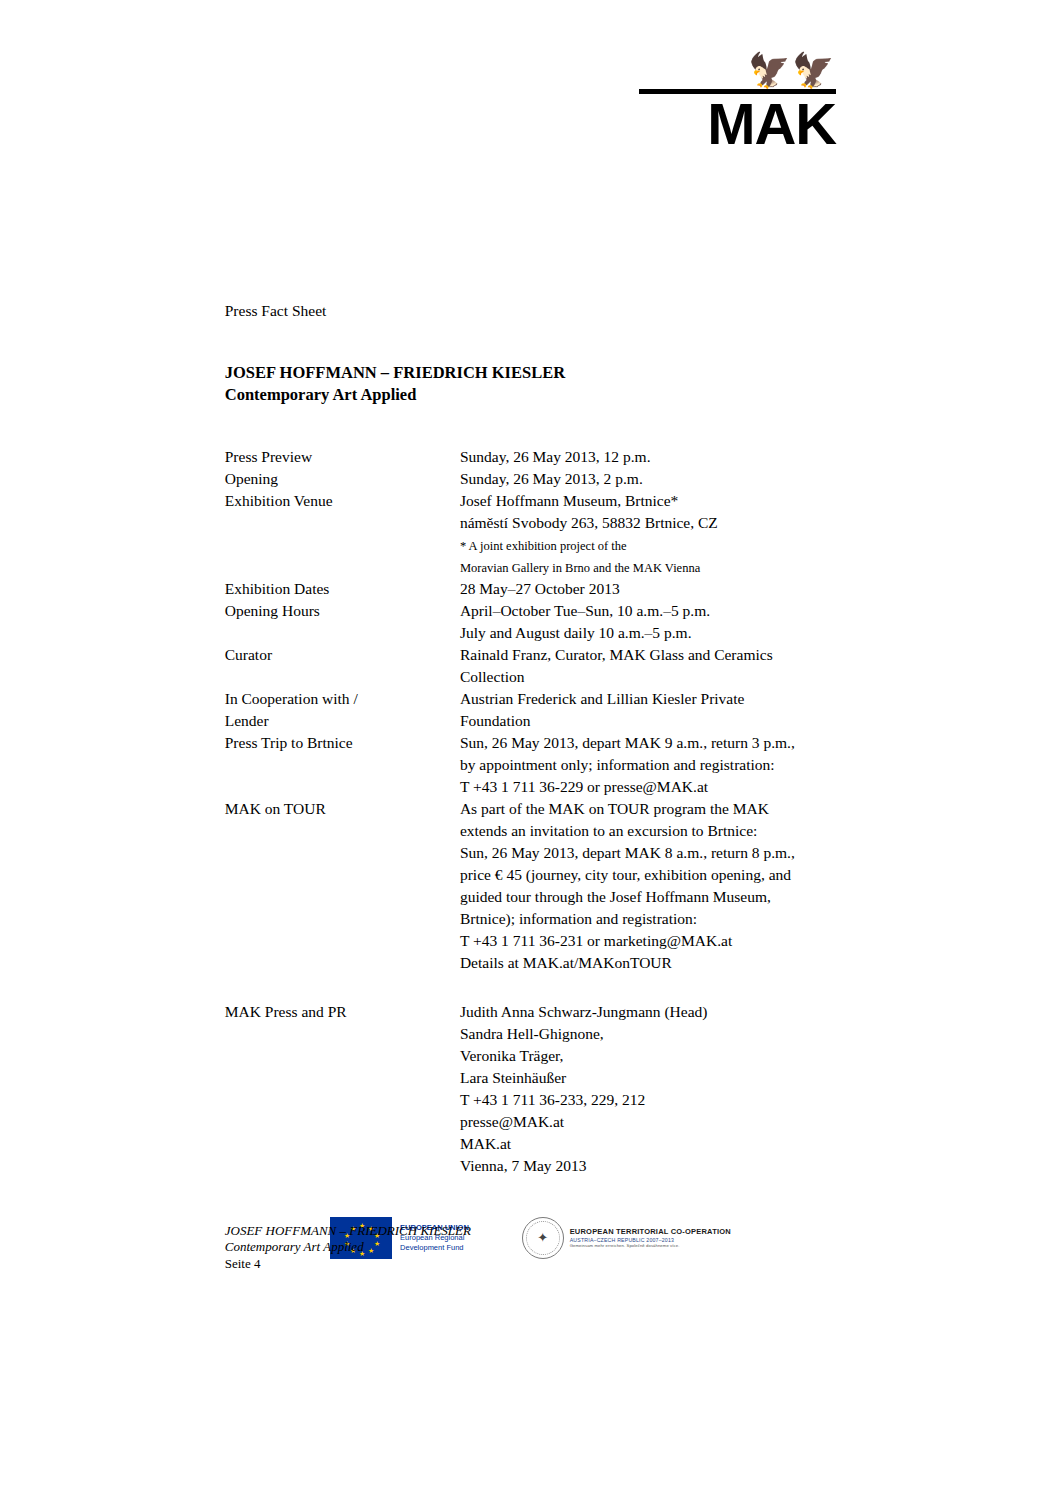🦅🦅
MAK
Press Fact Sheet
JOSEF HOFFMANN – FRIEDRICH KIESLER Contemporary Art Applied
| Press Preview | Sunday, 26 May 2013, 12 p.m. |
| Opening | Sunday, 26 May 2013, 2 p.m. |
| Exhibition Venue | Josef Hoffmann Museum, Brtnice* náměstí Svobody 263, 58832 Brtnice, CZ * A joint exhibition project of the Moravian Gallery in Brno and the MAK Vienna |
| Exhibition Dates | 28 May–27 October 2013 |
| Opening Hours | April–October Tue–Sun, 10 a.m.–5 p.m. July and August daily 10 a.m.–5 p.m. |
| Curator | Rainald Franz, Curator, MAK Glass and Ceramics Collection |
| In Cooperation with / Lender | Austrian Frederick and Lillian Kiesler Private Foundation |
| Press Trip to Brtnice | Sun, 26 May 2013, depart MAK 9 a.m., return 3 p.m., by appointment only; information and registration: T +43 1 711 36-229 or presse@MAK.at |
| MAK on TOUR | As part of the MAK on TOUR program the MAK extends an invitation to an excursion to Brtnice: Sun, 26 May 2013, depart MAK 8 a.m., return 8 p.m., price € 45 (journey, city tour, exhibition opening, and guided tour through the Josef Hoffmann Museum, Brtnice); information and registration: T +43 1 711 36-231 or marketing@MAK.at Details at MAK.at/MAKonTOUR |
| MAK Press and PR | Judith Anna Schwarz-Jungmann (Head) Sandra Hell-Ghignone, Veronika Träger, Lara Steinhäußer T +43 1 711 36-233, 229, 212 presse@MAK.at MAK.at Vienna, 7 May 2013 |
★ ★ ★ ★ ★ ★ ★ ★ ★ ★
EUROPEAN UNION
European Regional
Development Fund
✦
EUROPEAN TERRITORIAL CO-OPERATION
AUSTRIA–CZECH REPUBLIC 2007–2013
Gemeinsam mehr erreichen. Společně dosáhneme více.
JOSEF HOFFMANN – FRIEDRICH KIESLER
Contemporary Art Applied
Seite 4